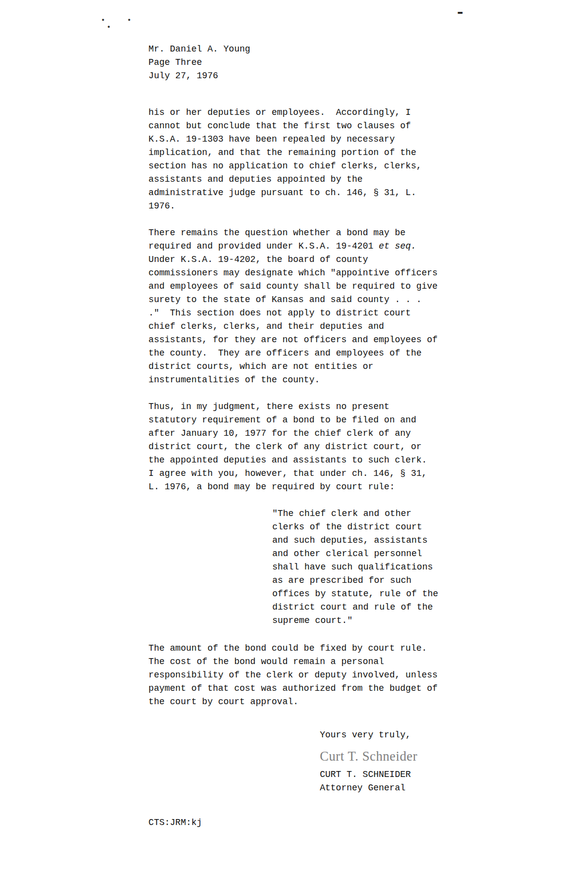• •
•
▬
Mr. Daniel A. Young
Page Three
July 27, 1976
his or her deputies or employees. Accordingly, I cannot but conclude that the first two clauses of K.S.A. 19-1303 have been repealed by necessary implication, and that the remaining portion of the section has no application to chief clerks, clerks, assistants and deputies appointed by the administrative judge pursuant to ch. 146, § 31, L. 1976.
There remains the question whether a bond may be required and provided under K.S.A. 19-4201 et seq. Under K.S.A. 19-4202, the board of county commissioners may designate which "appointive officers and employees of said county shall be required to give surety to the state of Kansas and said county . . . ." This section does not apply to district court chief clerks, clerks, and their deputies and assistants, for they are not officers and employees of the county. They are officers and employees of the district courts, which are not entities or instrumentalities of the county.
Thus, in my judgment, there exists no present statutory requirement of a bond to be filed on and after January 10, 1977 for the chief clerk of any district court, the clerk of any district court, or the appointed deputies and assistants to such clerk. I agree with you, however, that under ch. 146, § 31, L. 1976, a bond may be required by court rule:
"The chief clerk and other clerks of the district court and such deputies, assistants and other clerical personnel shall have such qualifications as are prescribed for such offices by statute, rule of the district court and rule of the supreme court."
The amount of the bond could be fixed by court rule. The cost of the bond would remain a personal responsibility of the clerk or deputy involved, unless payment of that cost was authorized from the budget of the court by court approval.
Yours very truly,
Curt T. Schneider
CURT T. SCHNEIDER
Attorney General
CTS:JRM:kj